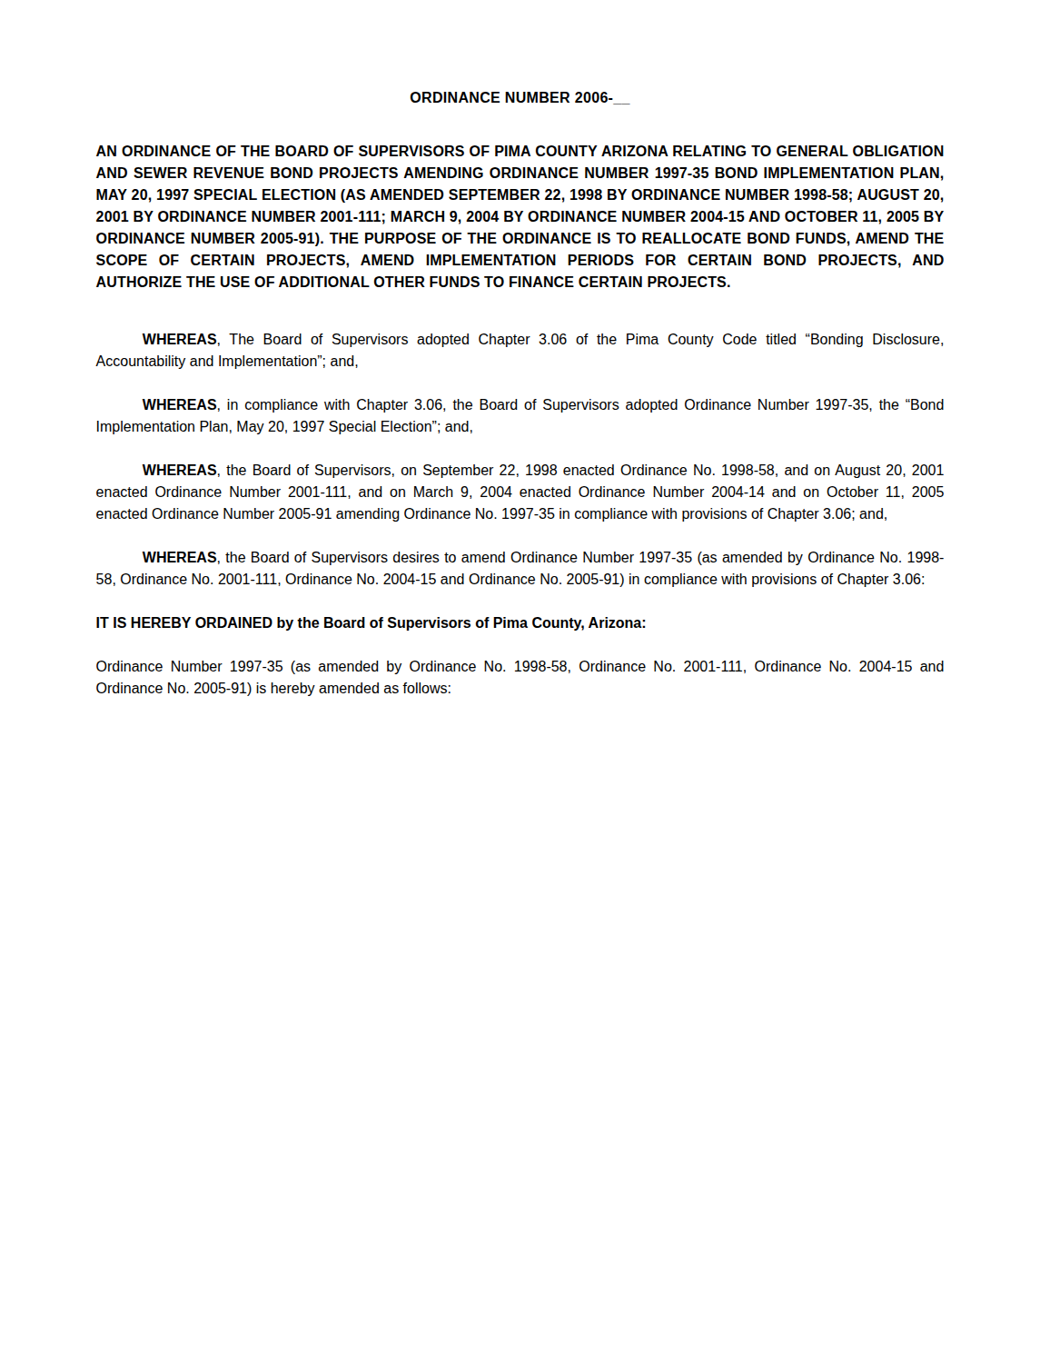ORDINANCE NUMBER 2006-__
An Ordinance of the Board of Supervisors of Pima County Arizona relating to General Obligation and Sewer Revenue Bond Projects amending Ordinance Number 1997-35 Bond Implementation Plan, May 20, 1997 Special Election (as amended September 22, 1998 by Ordinance Number 1998-58; August 20, 2001 by Ordinance Number 2001-111; March 9, 2004 by Ordinance Number 2004-15 and October 11, 2005 by Ordinance Number 2005-91). The purpose of the Ordinance is to reallocate bond funds, amend the scope of certain projects, amend implementation periods for certain bond projects, and authorize the use of additional other funds to finance certain projects.
WHEREAS, The Board of Supervisors adopted Chapter 3.06 of the Pima County Code titled “Bonding Disclosure, Accountability and Implementation”; and,
WHEREAS, in compliance with Chapter 3.06, the Board of Supervisors adopted Ordinance Number 1997-35, the “Bond Implementation Plan, May 20, 1997 Special Election”; and,
WHEREAS, the Board of Supervisors, on September 22, 1998 enacted Ordinance No. 1998-58, and on August 20, 2001 enacted Ordinance Number 2001-111, and on March 9, 2004 enacted Ordinance Number 2004-14 and on October 11, 2005 enacted Ordinance Number 2005-91 amending Ordinance No. 1997-35 in compliance with provisions of Chapter 3.06; and,
WHEREAS, the Board of Supervisors desires to amend Ordinance Number 1997-35 (as amended by Ordinance No. 1998-58, Ordinance No. 2001-111, Ordinance No. 2004-15 and Ordinance No. 2005-91) in compliance with provisions of Chapter 3.06:
IT IS HEREBY ORDAINED by the Board of Supervisors of Pima County, Arizona:
Ordinance Number 1997-35 (as amended by Ordinance No. 1998-58, Ordinance No. 2001-111, Ordinance No. 2004-15 and Ordinance No. 2005-91) is hereby amended as follows: